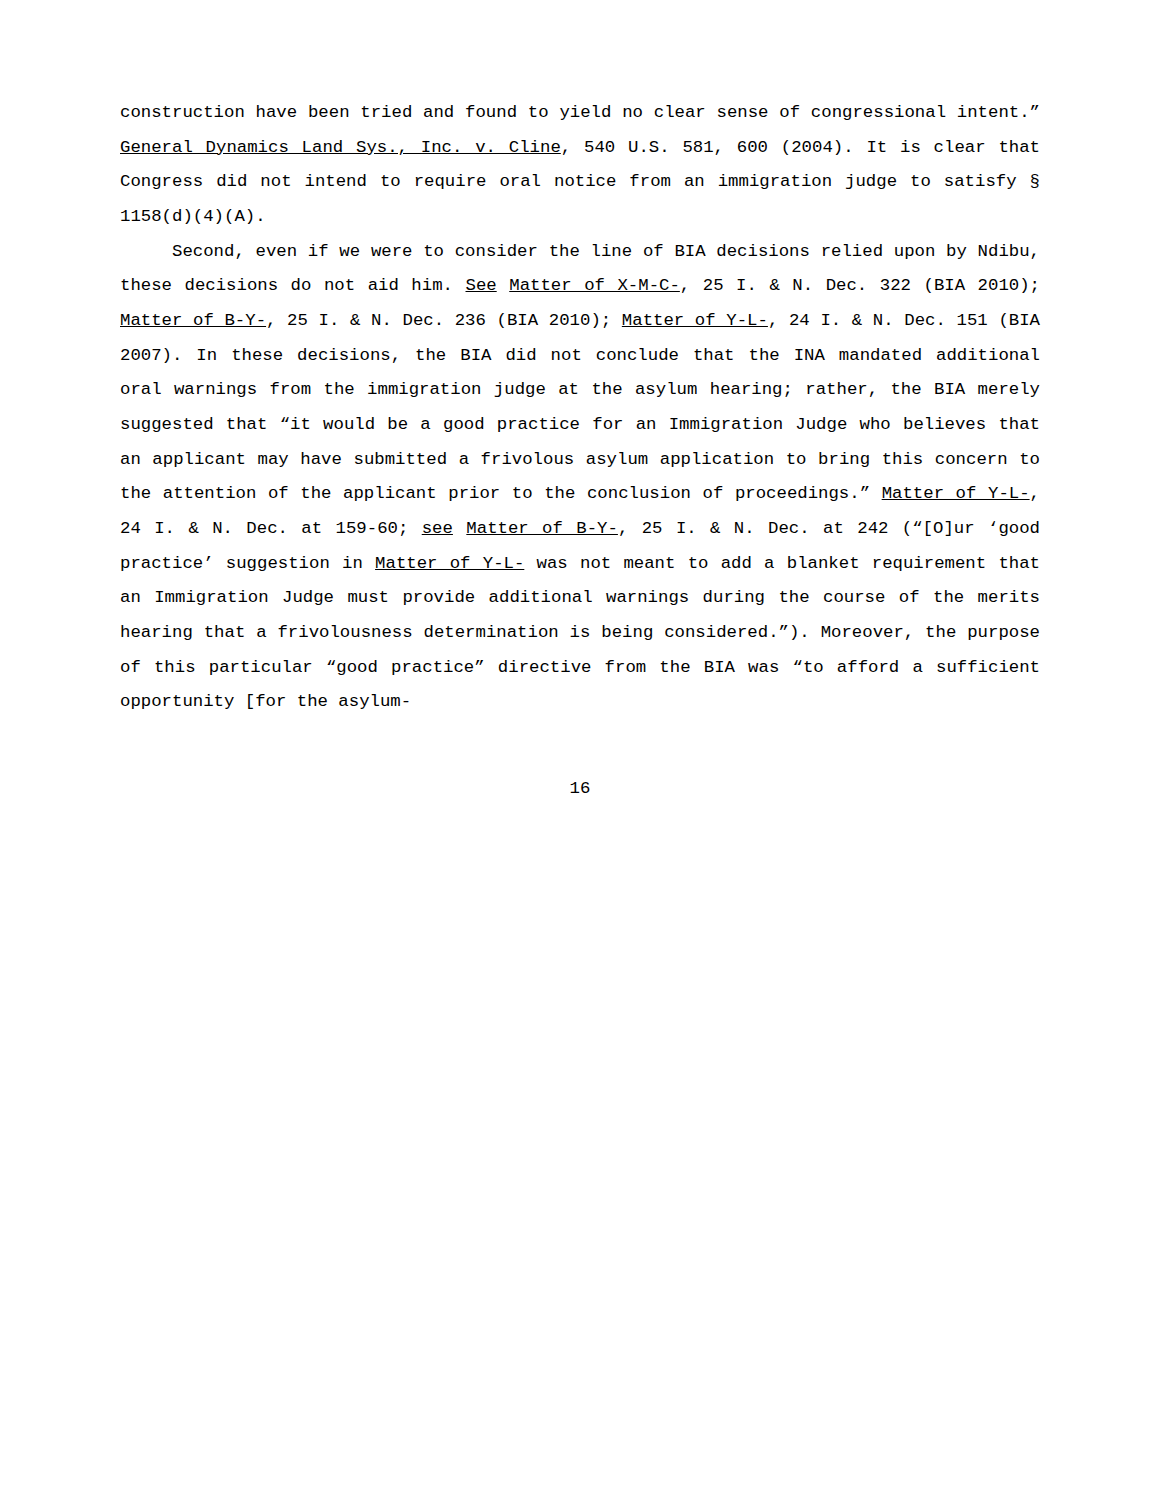construction have been tried and found to yield no clear sense of congressional intent.” General Dynamics Land Sys., Inc. v. Cline, 540 U.S. 581, 600 (2004). It is clear that Congress did not intend to require oral notice from an immigration judge to satisfy § 1158(d)(4)(A).
Second, even if we were to consider the line of BIA decisions relied upon by Ndibu, these decisions do not aid him. See Matter of X-M-C-, 25 I. & N. Dec. 322 (BIA 2010); Matter of B-Y-, 25 I. & N. Dec. 236 (BIA 2010); Matter of Y-L-, 24 I. & N. Dec. 151 (BIA 2007). In these decisions, the BIA did not conclude that the INA mandated additional oral warnings from the immigration judge at the asylum hearing; rather, the BIA merely suggested that “it would be a good practice for an Immigration Judge who believes that an applicant may have submitted a frivolous asylum application to bring this concern to the attention of the applicant prior to the conclusion of proceedings.” Matter of Y-L-, 24 I. & N. Dec. at 159-60; see Matter of B-Y-, 25 I. & N. Dec. at 242 (“[O]ur ‘good practice’ suggestion in Matter of Y-L- was not meant to add a blanket requirement that an Immigration Judge must provide additional warnings during the course of the merits hearing that a frivolousness determination is being considered.”). Moreover, the purpose of this particular “good practice” directive from the BIA was “to afford a sufficient opportunity [for the asylum-
16